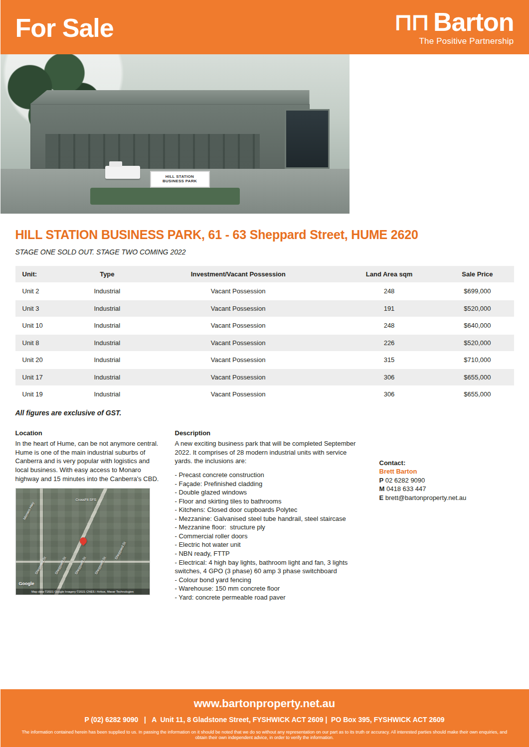For Sale
⊓⊓ Barton
The Positive Partnership
HILL STATION
BUSINESS PARK
HILL STATION BUSINESS PARK, 61 - 63 Sheppard Street, HUME 2620
STAGE ONE SOLD OUT. STAGE TWO COMING 2022
| Unit: | Type | Investment/Vacant Possession | Land Area sqm | Sale Price |
| --- | --- | --- | --- | --- |
| Unit 2 | Industrial | Vacant Possession | 248 | $699,000 |
| Unit 3 | Industrial | Vacant Possession | 191 | $520,000 |
| Unit 10 | Industrial | Vacant Possession | 248 | $640,000 |
| Unit 8 | Industrial | Vacant Possession | 226 | $520,000 |
| Unit 20 | Industrial | Vacant Possession | 315 | $710,000 |
| Unit 17 | Industrial | Vacant Possession | 306 | $655,000 |
| Unit 19 | Industrial | Vacant Possession | 306 | $655,000 |
All figures are exclusive of GST.
Location
In the heart of Hume, can be not anymore central. Hume is one of the main industrial suburbs of Canberra and is very popular with logistics and local business. With easy access to Monaro highway and 15 minutes into the Canberra's CBD.
Monaro Hwy
Sheppard St
Sheppard St
Sheppard St
Sheppard St
Sheppard St
CrossFit SFS
AUSTRALIAN CAPITAL TERRITORY
NEW SOUTH WALES
Google
Map data ©2021 Google Imagery ©2021 CNES / Airbus, Maxar Technologies
Description
A new exciting business park that will be completed September 2022. It comprises of 28 modern industrial units with service yards. the inclusions are:
Precast concrete construction
Façade: Prefinished cladding
Double glazed windows
Floor and skirting tiles to bathrooms
Kitchens: Closed door cupboards Polytec
Mezzanine: Galvanised steel tube handrail, steel staircase
Mezzanine floor: structure ply
Commercial roller doors
Electric hot water unit
NBN ready, FTTP
Electrical: 4 high bay lights, bathroom light and fan, 3 lights switches, 4 GPO (3 phase) 60 amp 3 phase switchboard
Colour bond yard fencing
Warehouse: 150 mm concrete floor
Yard: concrete permeable road paver
Contact:
Brett Barton
P 02 6282 9090
M 0418 633 447
E brett@bartonproperty.net.au
www.bartonproperty.net.au
P (02) 6282 9090 | A Unit 11, 8 Gladstone Street, FYSHWICK ACT 2609 | PO Box 395, FYSHWICK ACT 2609
The information contained herein has been supplied to us. In passing the information on it should be noted that we do so without any representation on our part as to its truth or accuracy. All interested parties should make their own enquiries, and obtain their own independent advice, in order to verify the information.